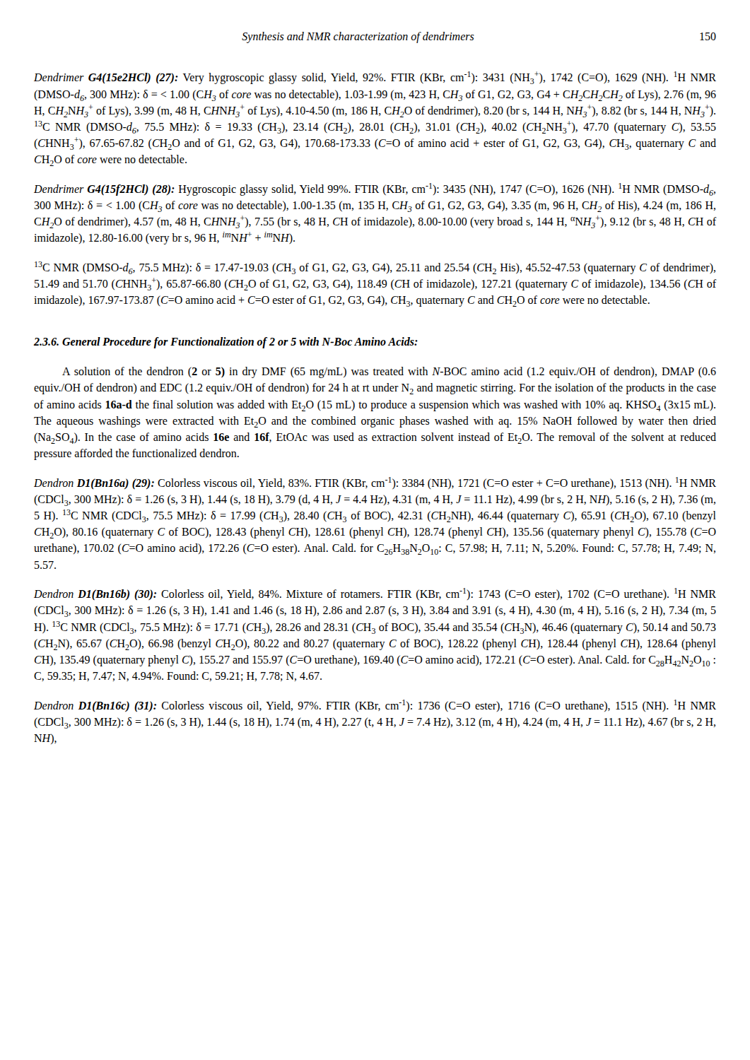Synthesis and NMR characterization of dendrimers 150
Dendrimer G4(15e2HCl) (27): Very hygroscopic glassy solid, Yield, 92%. FTIR (KBr, cm-1): 3431 (NH3+), 1742 (C=O), 1629 (NH). 1H NMR (DMSO-d6, 300 MHz): δ = < 1.00 (CH3 of core was no detectable), 1.03-1.99 (m, 423 H, CH3 of G1, G2, G3, G4 + CH2 CH2 CH2 of Lys), 2.76 (m, 96 H, CH2 NH3+ of Lys), 3.99 (m, 48 H, CHNH3+ of Lys), 4.10-4.50 (m, 186 H, CH2 O of dendrimer), 8.20 (br s, 144 H, NH3+), 8.82 (br s, 144 H, NH3+). 13C NMR (DMSO-d6, 75.5 MHz): δ = 19.33 (CH3), 23.14 (CH2), 28.01 (CH2), 31.01 (CH2), 40.02 (CH2NH3+), 47.70 (quaternary C), 53.55 (CHNH3+), 67.65-67.82 (CH2O and of G1, G2, G3, G4), 170.68-173.33 (C=O of amino acid + ester of G1, G2, G3, G4), CH3, quaternary C and CH2O of core were no detectable.
Dendrimer G4(15f2HCl) (28): Hygroscopic glassy solid, Yield 99%. FTIR (KBr, cm-1): 3435 (NH), 1747 (C=O), 1626 (NH). 1H NMR (DMSO-d6, 300 MHz): δ = < 1.00 (CH3 of core was no detectable), 1.00-1.35 (m, 135 H, CH3 of G1, G2, G3, G4), 3.35 (m, 96 H, CH2 of His), 4.24 (m, 186 H, CH2 O of dendrimer), 4.57 (m, 48 H, CHNH3+), 7.55 (br s, 48 H, CH of imidazole), 8.00-10.00 (very broad s, 144 H, αNH3+), 9.12 (br s, 48 H, CH of imidazole), 12.80-16.00 (very br s, 96 H, imNH+ + imNH).
13C NMR (DMSO-d6, 75.5 MHz): δ = 17.47-19.03 (CH3 of G1, G2, G3, G4), 25.11 and 25.54 (CH2 His), 45.52-47.53 (quaternary C of dendrimer), 51.49 and 51.70 (CHNH3+), 65.87-66.80 (CH2O of G1, G2, G3, G4), 118.49 (CH of imidazole), 127.21 (quaternary C of imidazole), 134.56 (CH of imidazole), 167.97-173.87 (C=O amino acid + C=O ester of G1, G2, G3, G4), CH3, quaternary C and CH2O of core were no detectable.
2.3.6. General Procedure for Functionalization of 2 or 5 with N-Boc Amino Acids:
A solution of the dendron (2 or 5) in dry DMF (65 mg/mL) was treated with N-BOC amino acid (1.2 equiv./OH of dendron), DMAP (0.6 equiv./OH of dendron) and EDC (1.2 equiv./OH of dendron) for 24 h at rt under N2 and magnetic stirring. For the isolation of the products in the case of amino acids 16a-d the final solution was added with Et2O (15 mL) to produce a suspension which was washed with 10% aq. KHSO4 (3x15 mL). The aqueous washings were extracted with Et2O and the combined organic phases washed with aq. 15% NaOH followed by water then dried (Na2SO4). In the case of amino acids 16e and 16f, EtOAc was used as extraction solvent instead of Et2O. The removal of the solvent at reduced pressure afforded the functionalized dendron.
Dendron D1(Bn16a) (29): Colorless viscous oil, Yield, 83%. FTIR (KBr, cm-1): 3384 (NH), 1721 (C=O ester + C=O urethane), 1513 (NH). 1H NMR (CDCl3, 300 MHz): δ = 1.26 (s, 3 H), 1.44 (s, 18 H), 3.79 (d, 4 H, J = 4.4 Hz), 4.31 (m, 4 H, J = 11.1 Hz), 4.99 (br s, 2 H, NH), 5.16 (s, 2 H), 7.36 (m, 5 H). 13C NMR (CDCl3, 75.5 MHz): δ = 17.99 (CH3), 28.40 (CH3 of BOC), 42.31 (CH2NH), 46.44 (quaternary C), 65.91 (CH2O), 67.10 (benzyl CH2O), 80.16 (quaternary C of BOC), 128.43 (phenyl CH), 128.61 (phenyl CH), 128.74 (phenyl CH), 135.56 (quaternary phenyl C), 155.78 (C=O urethane), 170.02 (C=O amino acid), 172.26 (C=O ester). Anal. Cald. for C26H38N2O10: C, 57.98; H, 7.11; N, 5.20%. Found: C, 57.78; H, 7.49; N, 5.57.
Dendron D1(Bn16b) (30): Colorless oil, Yield, 84%. Mixture of rotamers. FTIR (KBr, cm-1): 1743 (C=O ester), 1702 (C=O urethane). 1H NMR (CDCl3, 300 MHz): δ = 1.26 (s, 3 H), 1.41 and 1.46 (s, 18 H), 2.86 and 2.87 (s, 3 H), 3.84 and 3.91 (s, 4 H), 4.30 (m, 4 H), 5.16 (s, 2 H), 7.34 (m, 5 H). 13C NMR (CDCl3, 75.5 MHz): δ = 17.71 (CH3), 28.26 and 28.31 (CH3 of BOC), 35.44 and 35.54 (CH3N), 46.46 (quaternary C), 50.14 and 50.73 (CH2N), 65.67 (CH2O), 66.98 (benzyl CH2O), 80.22 and 80.27 (quaternary C of BOC), 128.22 (phenyl CH), 128.44 (phenyl CH), 128.64 (phenyl CH), 135.49 (quaternary phenyl C), 155.27 and 155.97 (C=O urethane), 169.40 (C=O amino acid), 172.21 (C=O ester). Anal. Cald. for C28H42N2O10 : C, 59.35; H, 7.47; N, 4.94%. Found: C, 59.21; H, 7.78; N, 4.67.
Dendron D1(Bn16c) (31): Colorless viscous oil, Yield, 97%. FTIR (KBr, cm-1): 1736 (C=O ester), 1716 (C=O urethane), 1515 (NH). 1H NMR (CDCl3, 300 MHz): δ = 1.26 (s, 3 H), 1.44 (s, 18 H), 1.74 (m, 4 H), 2.27 (t, 4 H, J = 7.4 Hz), 3.12 (m, 4 H), 4.24 (m, 4 H, J = 11.1 Hz), 4.67 (br s, 2 H, NH),